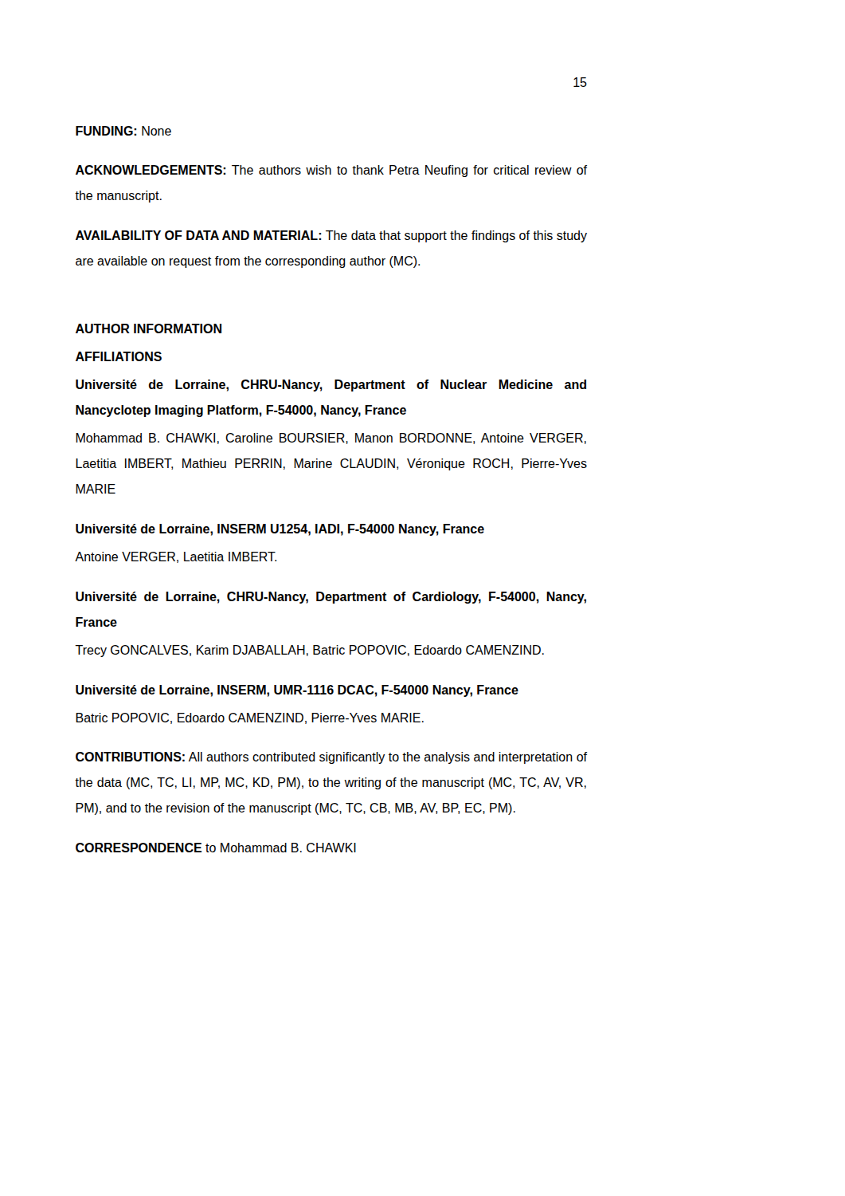15
FUNDING: None
ACKNOWLEDGEMENTS: The authors wish to thank Petra Neufing for critical review of the manuscript.
AVAILABILITY OF DATA AND MATERIAL: The data that support the findings of this study are available on request from the corresponding author (MC).
AUTHOR INFORMATION
AFFILIATIONS
Université de Lorraine, CHRU-Nancy, Department of Nuclear Medicine and Nancyclotep Imaging Platform, F-54000, Nancy, France
Mohammad B. CHAWKI, Caroline BOURSIER, Manon BORDONNE, Antoine VERGER, Laetitia IMBERT, Mathieu PERRIN, Marine CLAUDIN, Véronique ROCH, Pierre-Yves MARIE
Université de Lorraine, INSERM U1254, IADI, F-54000 Nancy, France
Antoine VERGER, Laetitia IMBERT.
Université de Lorraine, CHRU-Nancy, Department of Cardiology, F-54000, Nancy, France
Trecy GONCALVES, Karim DJABALLAH, Batric POPOVIC, Edoardo CAMENZIND.
Université de Lorraine, INSERM, UMR-1116 DCAC, F-54000 Nancy, France
Batric POPOVIC, Edoardo CAMENZIND, Pierre-Yves MARIE.
CONTRIBUTIONS: All authors contributed significantly to the analysis and interpretation of the data (MC, TC, LI, MP, MC, KD, PM), to the writing of the manuscript (MC, TC, AV, VR, PM), and to the revision of the manuscript (MC, TC, CB, MB, AV, BP, EC, PM).
CORRESPONDENCE to Mohammad B. CHAWKI